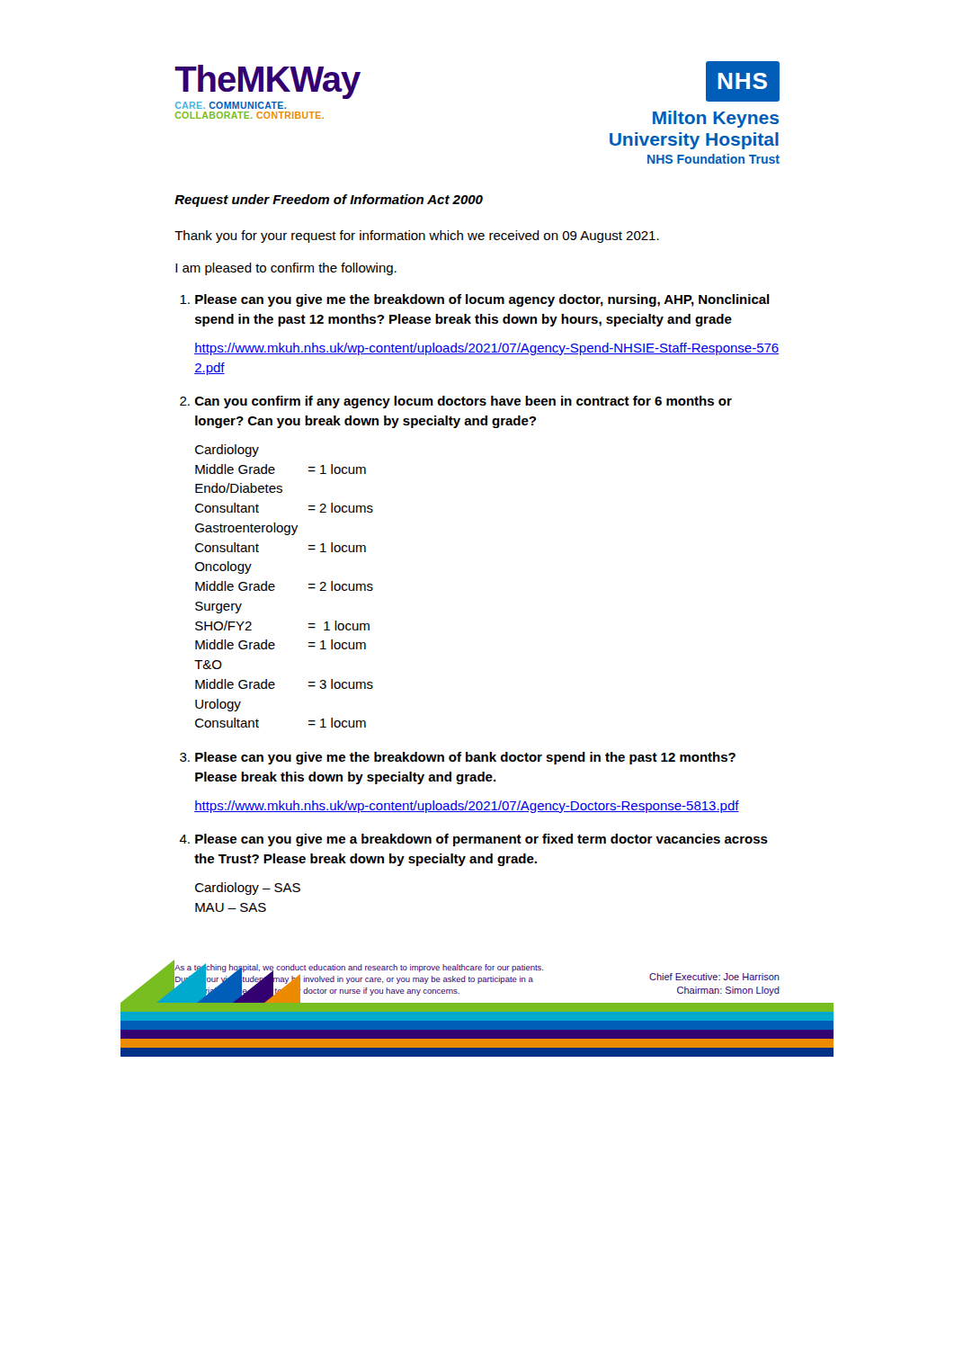The MK Way
CARE. COMMUNICATE.
COLLABORATE. CONTRIBUTE.
NHS
Milton Keynes University Hospital NHS Foundation Trust
Request under Freedom of Information Act 2000
Thank you for your request for information which we received on 09 August 2021.
I am pleased to confirm the following.
Please can you give me the breakdown of locum agency doctor, nursing, AHP, Nonclinical spend in the past 12 months? Please break this down by hours, specialty and grade
https://www.mkuh.nhs.uk/wp-content/uploads/2021/07/Agency-Spend-NHSIE-Staff-Response-5762.pdf
Can you confirm if any agency locum doctors have been in contract for 6 months or longer? Can you break down by specialty and grade?
Cardiology
Middle Grade= 1 locum
Endo/Diabetes
Consultant= 2 locums
Gastroenterology
Consultant= 1 locum
Oncology
Middle Grade= 2 locums
Surgery
SHO/FY2= 1 locum
Middle Grade= 1 locum
T&O
Middle Grade= 3 locums
Urology
Consultant= 1 locum
Please can you give me the breakdown of bank doctor spend in the past 12 months? Please break this down by specialty and grade.
https://www.mkuh.nhs.uk/wp-content/uploads/2021/07/Agency-Doctors-Response-5813.pdf
Please can you give me a breakdown of permanent or fixed term doctor vacancies across the Trust? Please break down by specialty and grade.
Cardiology – SAS MAU – SAS
As a teaching hospital, we conduct education and research to improve healthcare for our patients. During your visit students may be involved in your care, or you may be asked to participate in a clinical trial. Please speak to your doctor or nurse if you have any concerns.
Chief Executive: Joe Harrison
Chairman: Simon Lloyd